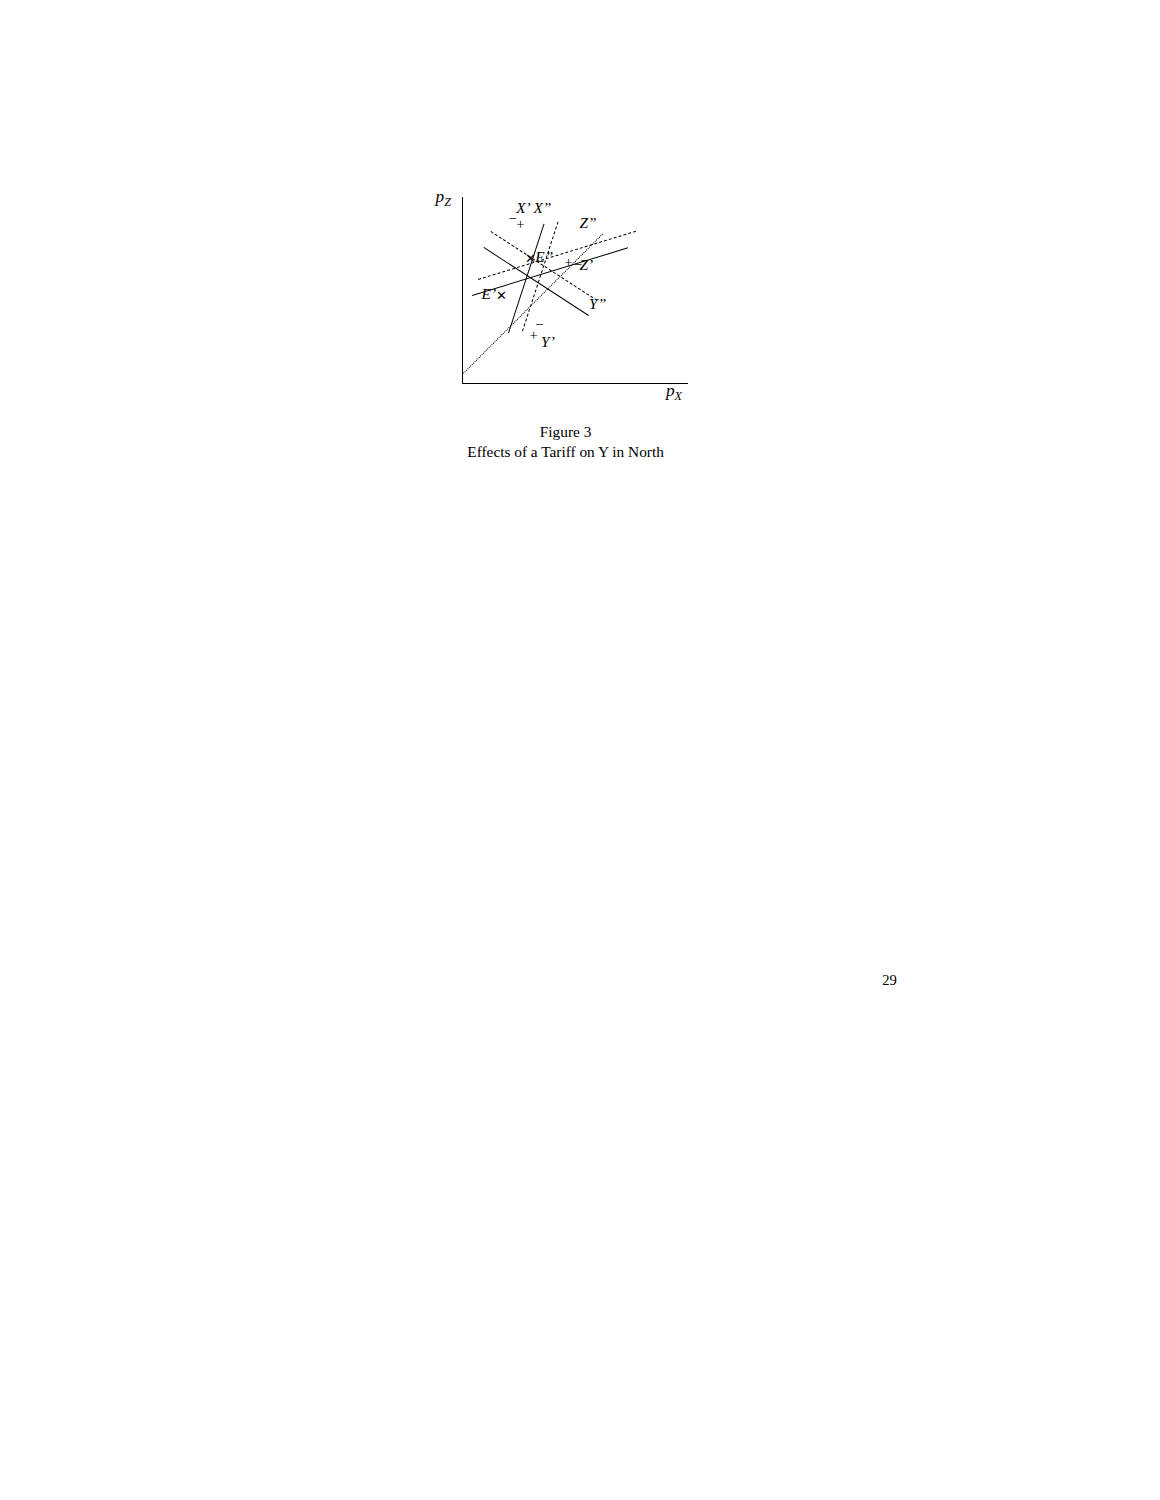pZ pX
✕ E’ ✕ E” X’ X” Z” Z’ Y” Y’ + − + − + −
Figure 3
Effects of a Tariff on Y in North
29